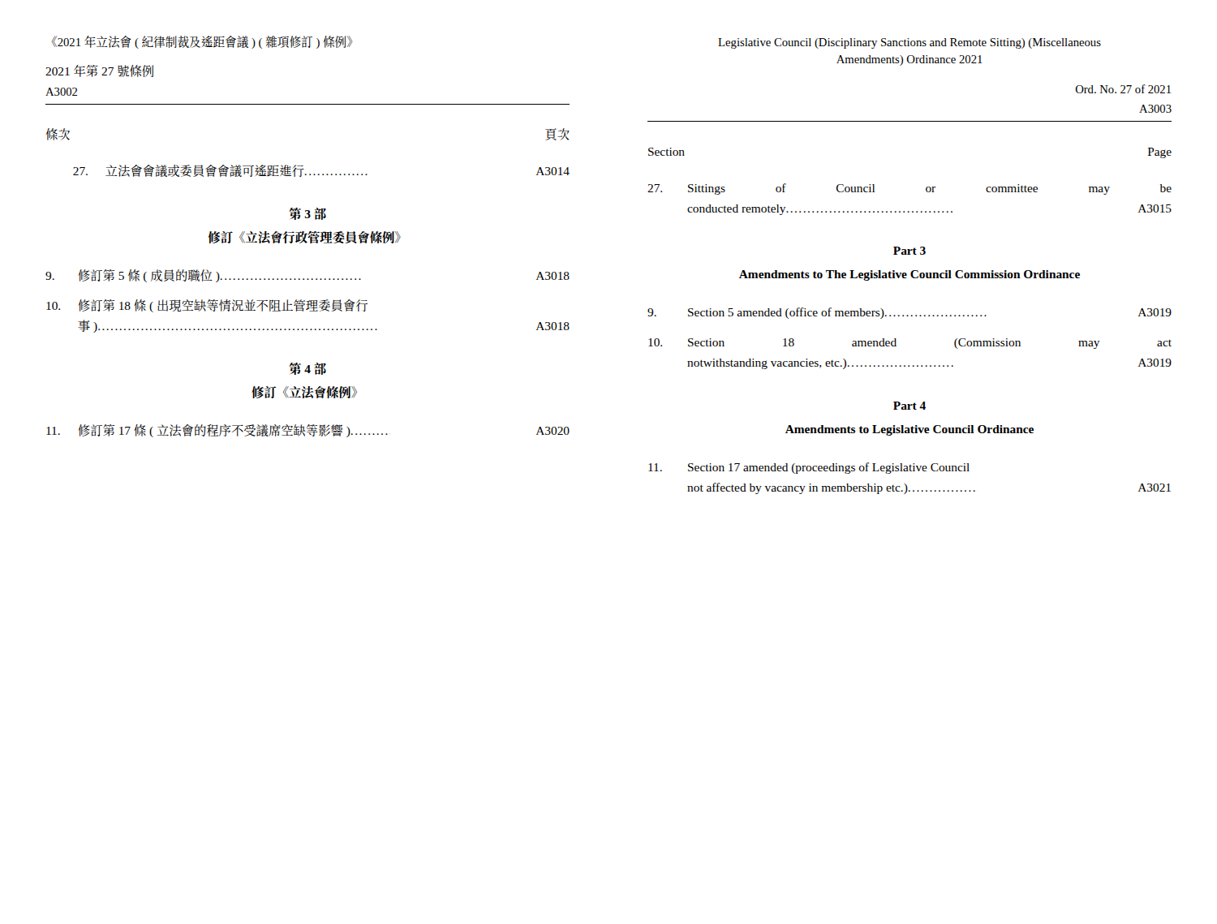《2021 年立法會 ( 紀律制裁及遙距會議 ) ( 雜項修訂 ) 條例》
2021 年第 27 號條例
A3002
條次 頁次
27. 立法會會議或委員會會議可遙距進行 A3014
第 3 部
修訂《立法會行政管理委員會條例》
9. 修訂第 5 條 ( 成員的職位 ) A3018
10. 修訂第 18 條 ( 出現空缺等情況並不阻止管理委員會行
事 ) A3018
第 4 部
修訂《立法會條例》
11. 修訂第 17 條 ( 立法會的程序不受議席空缺等影響 ) A3020
Legislative Council (Disciplinary Sanctions and Remote Sitting) (Miscellaneous
Amendments) Ordinance 2021
Ord. No. 27 of 2021
A3003
Section Page
27. Sittings of Council or committee may be
conducted remotely A3015
Part 3
Amendments to The Legislative Council Commission Ordinance
9. Section 5 amended (office of members) A3019
10. Section 18 amended(Commission may act
notwithstanding vacancies, etc.) A3019
Part 4
Amendments to Legislative Council Ordinance
11. Section 17 amended (proceedings of Legislative Council
not affected by vacancy in membership etc.) A3021